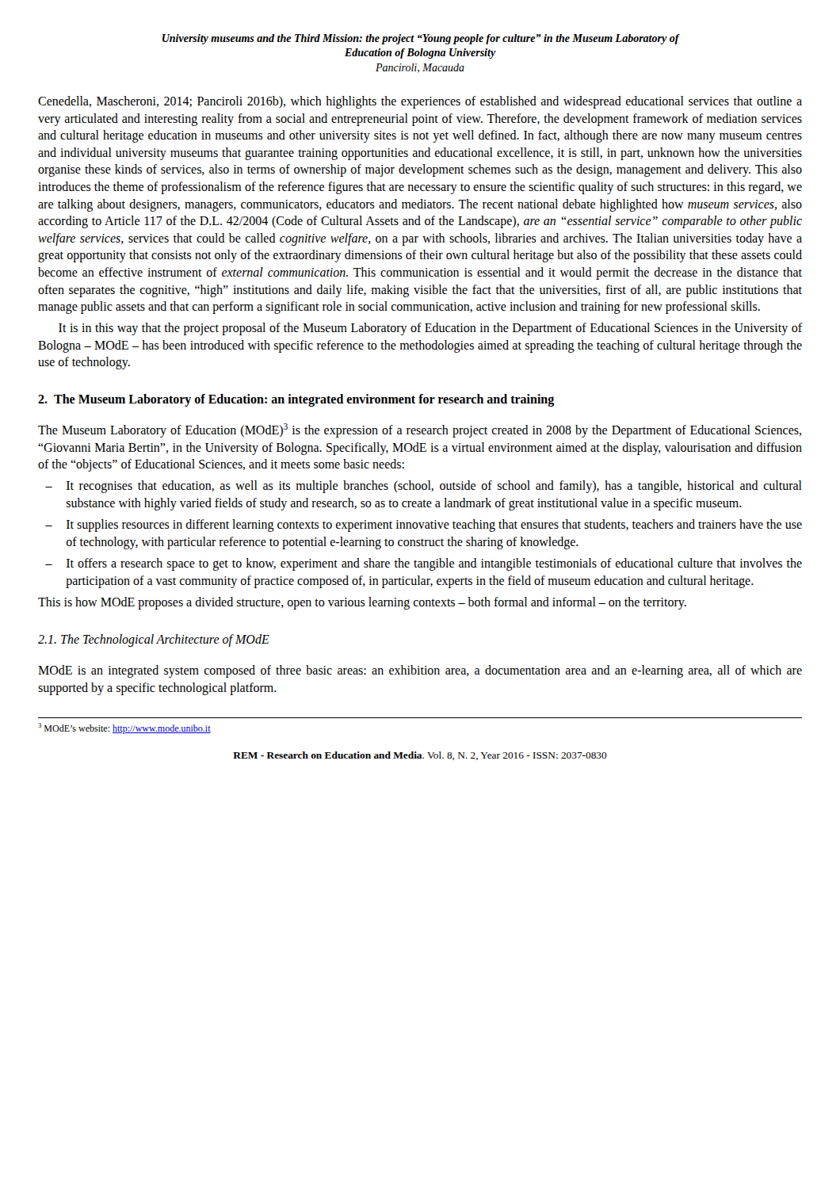University museums and the Third Mission: the project “Young people for culture” in the Museum Laboratory of
Education of Bologna University Panciroli, Macauda
Cenedella, Mascheroni, 2014; Panciroli 2016b), which highlights the experiences of established and widespread educational services that outline a very articulated and interesting reality from a social and entrepreneurial point of view. Therefore, the development framework of mediation services and cultural heritage education in museums and other university sites is not yet well defined. In fact, although there are now many museum centres and individual university museums that guarantee training opportunities and educational excellence, it is still, in part, unknown how the universities organise these kinds of services, also in terms of ownership of major development schemes such as the design, management and delivery. This also introduces the theme of professionalism of the reference figures that are necessary to ensure the scientific quality of such structures: in this regard, we are talking about designers, managers, communicators, educators and mediators. The recent national debate highlighted how museum services, also according to Article 117 of the D.L. 42/2004 (Code of Cultural Assets and of the Landscape), are an “essential service” comparable to other public welfare services, services that could be called cognitive welfare, on a par with schools, libraries and archives. The Italian universities today have a great opportunity that consists not only of the extraordinary dimensions of their own cultural heritage but also of the possibility that these assets could become an effective instrument of external communication. This communication is essential and it would permit the decrease in the distance that often separates the cognitive, “high” institutions and daily life, making visible the fact that the universities, first of all, are public institutions that manage public assets and that can perform a significant role in social communication, active inclusion and training for new professional skills.
It is in this way that the project proposal of the Museum Laboratory of Education in the Department of Educational Sciences in the University of Bologna – MOdE – has been introduced with specific reference to the methodologies aimed at spreading the teaching of cultural heritage through the use of technology.
2. The Museum Laboratory of Education: an integrated environment for research and training
The Museum Laboratory of Education (MOdE)3 is the expression of a research project created in 2008 by the Department of Educational Sciences, “Giovanni Maria Bertin”, in the University of Bologna. Specifically, MOdE is a virtual environment aimed at the display, valourisation and diffusion of the “objects” of Educational Sciences, and it meets some basic needs:
It recognises that education, as well as its multiple branches (school, outside of school and family), has a tangible, historical and cultural substance with highly varied fields of study and research, so as to create a landmark of great institutional value in a specific museum.
It supplies resources in different learning contexts to experiment innovative teaching that ensures that students, teachers and trainers have the use of technology, with particular reference to potential e-learning to construct the sharing of knowledge.
It offers a research space to get to know, experiment and share the tangible and intangible testimonials of educational culture that involves the participation of a vast community of practice composed of, in particular, experts in the field of museum education and cultural heritage.
This is how MOdE proposes a divided structure, open to various learning contexts – both formal and informal – on the territory.
2.1. The Technological Architecture of MOdE
MOdE is an integrated system composed of three basic areas: an exhibition area, a documentation area and an e-learning area, all of which are supported by a specific technological platform.
3 MOdE’s website: http://www.mode.unibo.it
REM - Research on Education and Media. Vol. 8, N. 2, Year 2016 - ISSN: 2037-0830